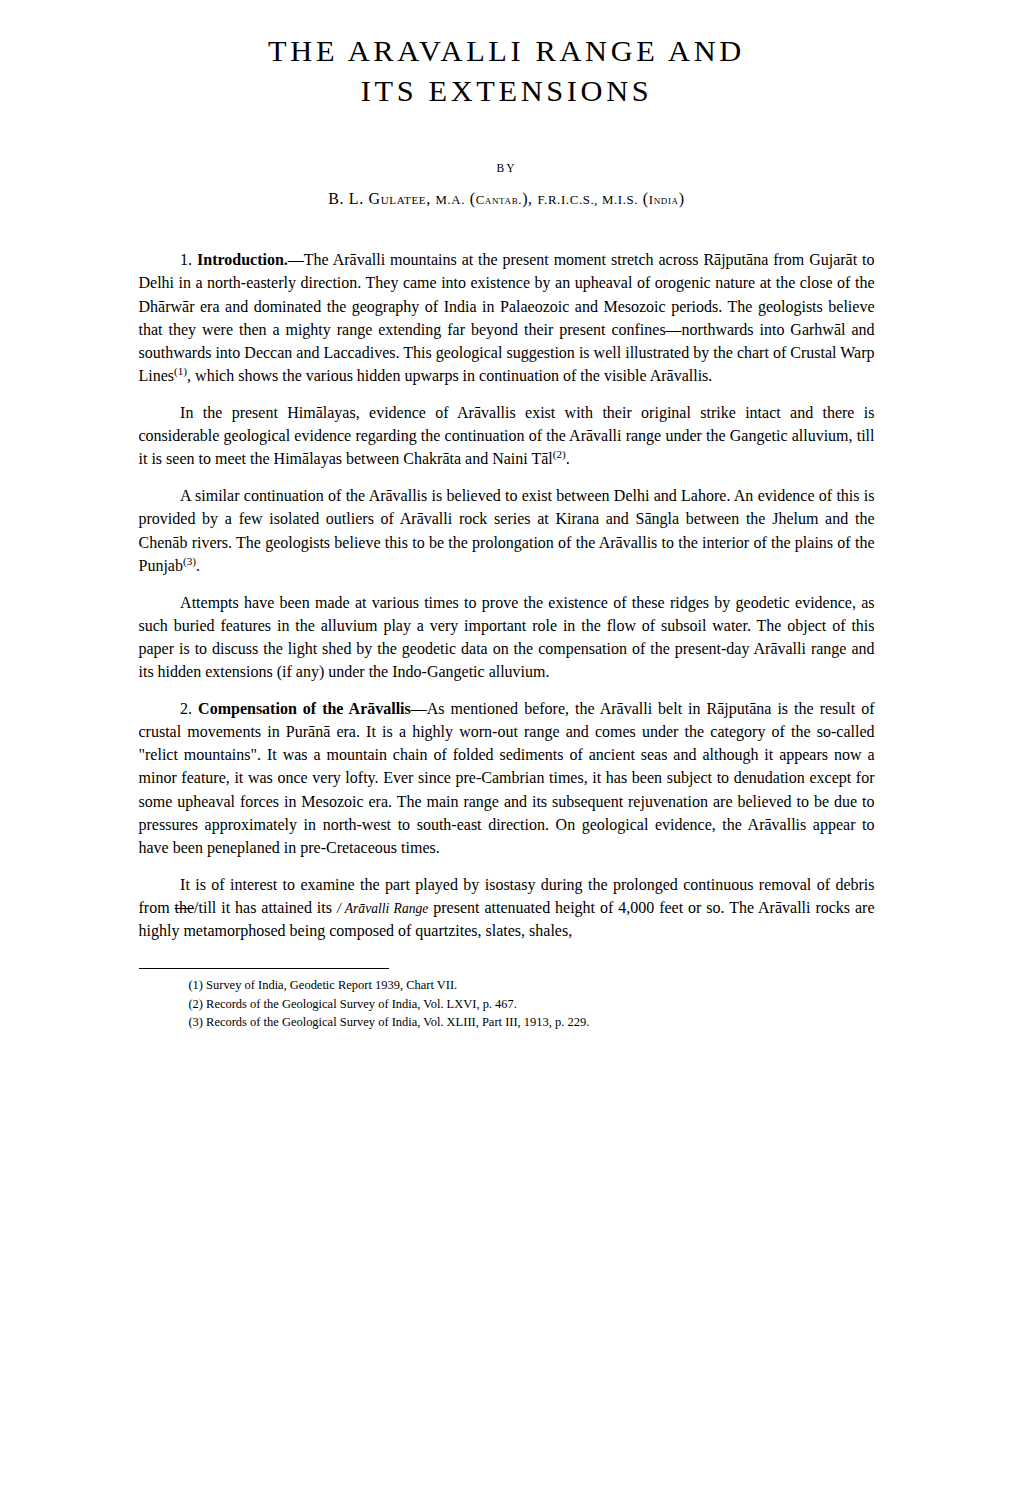THE ARAVALLI RANGE AND
ITS EXTENSIONS
BY
B. L. Gulatee, M.A. (Cantab.), F.R.I.C.S., M.I.S. (India)
1. Introduction.—The Arāvalli mountains at the present moment stretch across Rājputāna from Gujarāt to Delhi in a north-easterly direction. They came into existence by an upheaval of orogenic nature at the close of the Dhārwār era and dominated the geography of India in Palaeozoic and Mesozoic periods. The geologists believe that they were then a mighty range extending far beyond their present confines—northwards into Garhwāl and southwards into Deccan and Laccadives. This geological suggestion is well illustrated by the chart of Crustal Warp Lines(1), which shows the various hidden upwarps in continuation of the visible Arāvallis.
In the present Himālayas, evidence of Arāvallis exist with their original strike intact and there is considerable geological evidence regarding the continuation of the Arāvalli range under the Gangetic alluvium, till it is seen to meet the Himālayas between Chakrāta and Naini Tāl(2).
A similar continuation of the Arāvallis is believed to exist between Delhi and Lahore. An evidence of this is provided by a few isolated outliers of Arāvalli rock series at Kirana and Sāngla between the Jhelum and the Chenāb rivers. The geologists believe this to be the prolongation of the Arāvallis to the interior of the plains of the Punjab(3).
Attempts have been made at various times to prove the existence of these ridges by geodetic evidence, as such buried features in the alluvium play a very important role in the flow of subsoil water. The object of this paper is to discuss the light shed by the geodetic data on the compensation of the present-day Arāvalli range and its hidden extensions (if any) under the Indo-Gangetic alluvium.
2. Compensation of the Arāvallis—As mentioned before, the Arāvalli belt in Rājputāna is the result of crustal movements in Purānā era. It is a highly worn-out range and comes under the category of the so-called "relict mountains". It was a mountain chain of folded sediments of ancient seas and although it appears now a minor feature, it was once very lofty. Ever since pre-Cambrian times, it has been subject to denudation except for some upheaval forces in Mesozoic era. The main range and its subsequent rejuvenation are believed to be due to pressures approximately in north-west to south-east direction. On geological evidence, the Arāvallis appear to have been peneplaned in pre-Cretaceous times.
It is of interest to examine the part played by isostasy during the prolonged continuous removal of debris from the/till it has attained its / Arāvalli Range present attenuated height of 4,000 feet or so. The Arāvalli rocks are highly metamorphosed being composed of quartzites, slates, shales,
(1) Survey of India, Geodetic Report 1939, Chart VII.
(2) Records of the Geological Survey of India, Vol. LXVI, p. 467.
(3) Records of the Geological Survey of India, Vol. XLIII, Part III, 1913, p. 229.